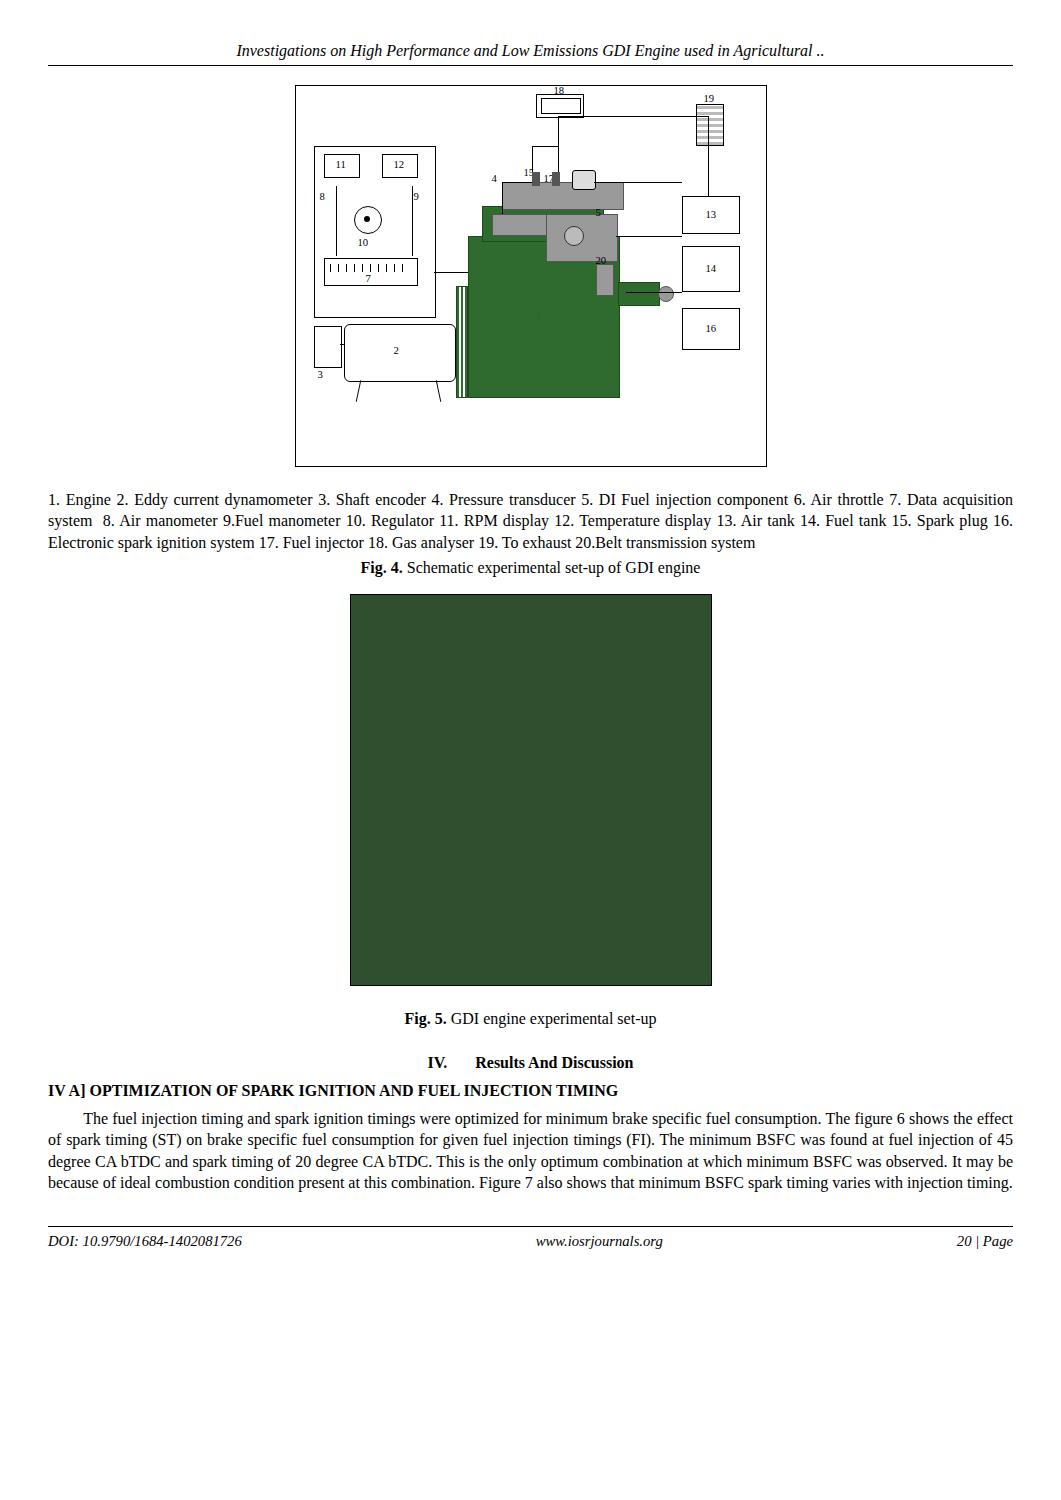Investigations on High Performance and Low Emissions GDI Engine used in Agricultural ..
18
19
11
12
8
9
10
7
3
2
1
4
15
17
6
5
20
13
14
16
1. Engine 2. Eddy current dynamometer 3. Shaft encoder 4. Pressure transducer 5. DI Fuel injection component 6. Air throttle 7. Data acquisition system 8. Air manometer 9.Fuel manometer 10. Regulator 11. RPM display 12. Temperature display 13. Air tank 14. Fuel tank 15. Spark plug 16. Electronic spark ignition system 17. Fuel injector 18. Gas analyser 19. To exhaust 20.Belt transmission system
Fig. 4. Schematic experimental set-up of GDI engine
Fig. 5. GDI engine experimental set-up
IV. Results And Discussion
IV A] OPTIMIZATION OF SPARK IGNITION AND FUEL INJECTION TIMING
The fuel injection timing and spark ignition timings were optimized for minimum brake specific fuel consumption. The figure 6 shows the effect of spark timing (ST) on brake specific fuel consumption for given fuel injection timings (FI). The minimum BSFC was found at fuel injection of 45 degree CA bTDC and spark timing of 20 degree CA bTDC. This is the only optimum combination at which minimum BSFC was observed. It may be because of ideal combustion condition present at this combination. Figure 7 also shows that minimum BSFC spark timing varies with injection timing.
DOI: 10.9790/1684-1402081726 www.iosrjournals.org 20 | Page